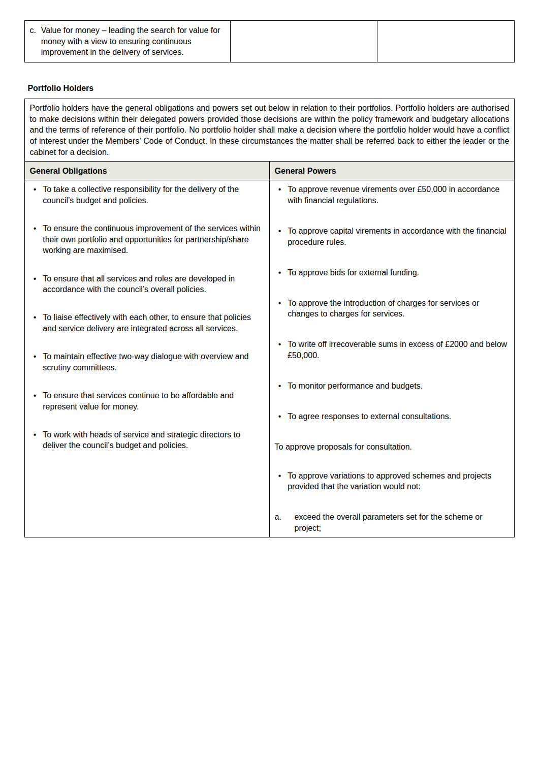| c. Value for money – leading the search for value for money with a view to ensuring continuous improvement in the delivery of services. | | |
Portfolio Holders
| Portfolio holders have the general obligations and powers set out below in relation to their portfolios. Portfolio holders are authorised to make decisions within their delegated powers provided those decisions are within the policy framework and budgetary allocations and the terms of reference of their portfolio. No portfolio holder shall make a decision where the portfolio holder would have a conflict of interest under the Members’ Code of Conduct. In these circumstances the matter shall be referred back to either the leader or the cabinet for a decision. |
| General Obligations | General Powers |
| To take a collective responsibility for the delivery of the council’s budget and policies. To ensure the continuous improvement of the services within their own portfolio and opportunities for partnership/share working are maximised. To ensure that all services and roles are developed in accordance with the council’s overall policies. To liaise effectively with each other, to ensure that policies and service delivery are integrated across all services. To maintain effective two-way dialogue with overview and scrutiny committees. To ensure that services continue to be affordable and represent value for money. To work with heads of service and strategic directors to deliver the council’s budget and policies. | To approve revenue virements over £50,000 in accordance with financial regulations. To approve capital virements in accordance with the financial procedure rules. To approve bids for external funding. To approve the introduction of charges for services or changes to charges for services. To write off irrecoverable sums in excess of £2000 and below £50,000. To monitor performance and budgets. To agree responses to external consultations. To approve proposals for consultation. To approve variations to approved schemes and projects provided that the variation would not: a. exceed the overall parameters set for the scheme or project; |